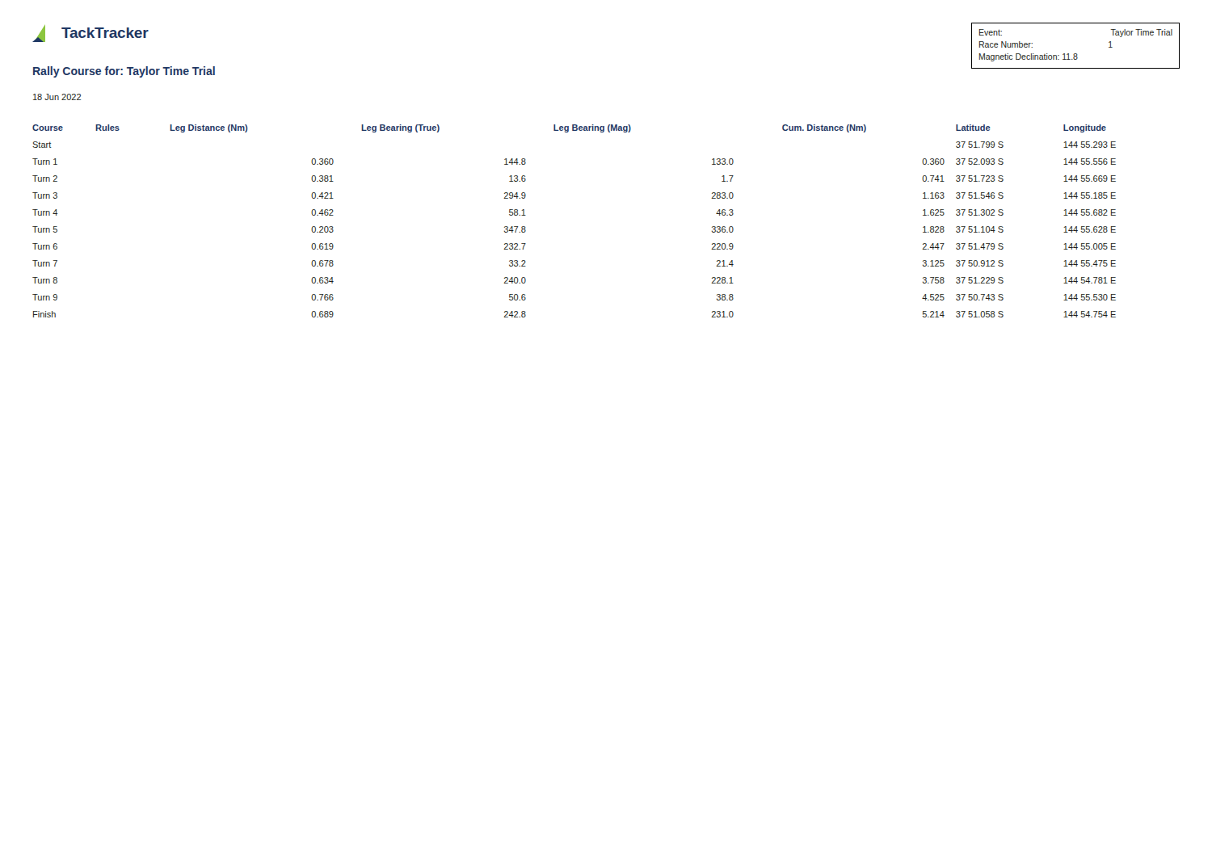| Event: | Taylor Time Trial |
| Race Number: | 1 |
| Magnetic Declination: 11.8 |
Tack Tracker
Rally Course for: Taylor Time Trial
18 Jun 2022
| Course | Rules | Leg Distance (Nm) | Leg Bearing (True) | Leg Bearing (Mag) | Cum. Distance (Nm) | Latitude | Longitude |
| --- | --- | --- | --- | --- | --- | --- | --- |
| Start | | | | | | 37 51.799 S | 144 55.293 E |
| Turn 1 | | 0.360 | 144.8 | 133.0 | 0.360 | 37 52.093 S | 144 55.556 E |
| Turn 2 | | 0.381 | 13.6 | 1.7 | 0.741 | 37 51.723 S | 144 55.669 E |
| Turn 3 | | 0.421 | 294.9 | 283.0 | 1.163 | 37 51.546 S | 144 55.185 E |
| Turn 4 | | 0.462 | 58.1 | 46.3 | 1.625 | 37 51.302 S | 144 55.682 E |
| Turn 5 | | 0.203 | 347.8 | 336.0 | 1.828 | 37 51.104 S | 144 55.628 E |
| Turn 6 | | 0.619 | 232.7 | 220.9 | 2.447 | 37 51.479 S | 144 55.005 E |
| Turn 7 | | 0.678 | 33.2 | 21.4 | 3.125 | 37 50.912 S | 144 55.475 E |
| Turn 8 | | 0.634 | 240.0 | 228.1 | 3.758 | 37 51.229 S | 144 54.781 E |
| Turn 9 | | 0.766 | 50.6 | 38.8 | 4.525 | 37 50.743 S | 144 55.530 E |
| Finish | | 0.689 | 242.8 | 231.0 | 5.214 | 37 51.058 S | 144 54.754 E |